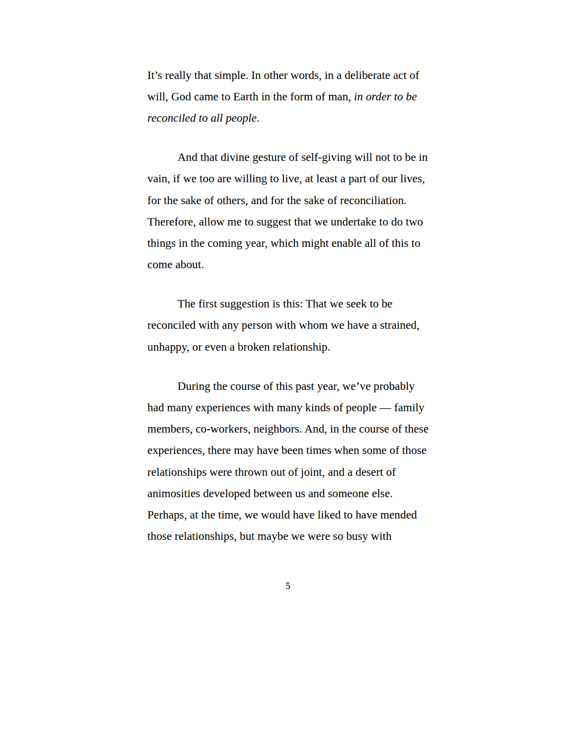It’s really that simple. In other words, in a deliberate act of will, God came to Earth in the form of man, in order to be reconciled to all people.
And that divine gesture of self-giving will not to be in vain, if we too are willing to live, at least a part of our lives, for the sake of others, and for the sake of reconciliation. Therefore, allow me to suggest that we undertake to do two things in the coming year, which might enable all of this to come about.
The first suggestion is this: That we seek to be reconciled with any person with whom we have a strained, unhappy, or even a broken relationship.
During the course of this past year, we’ve probably had many experiences with many kinds of people — family members, co-workers, neighbors. And, in the course of these experiences, there may have been times when some of those relationships were thrown out of joint, and a desert of animosities developed between us and someone else. Perhaps, at the time, we would have liked to have mended those relationships, but maybe we were so busy with
5